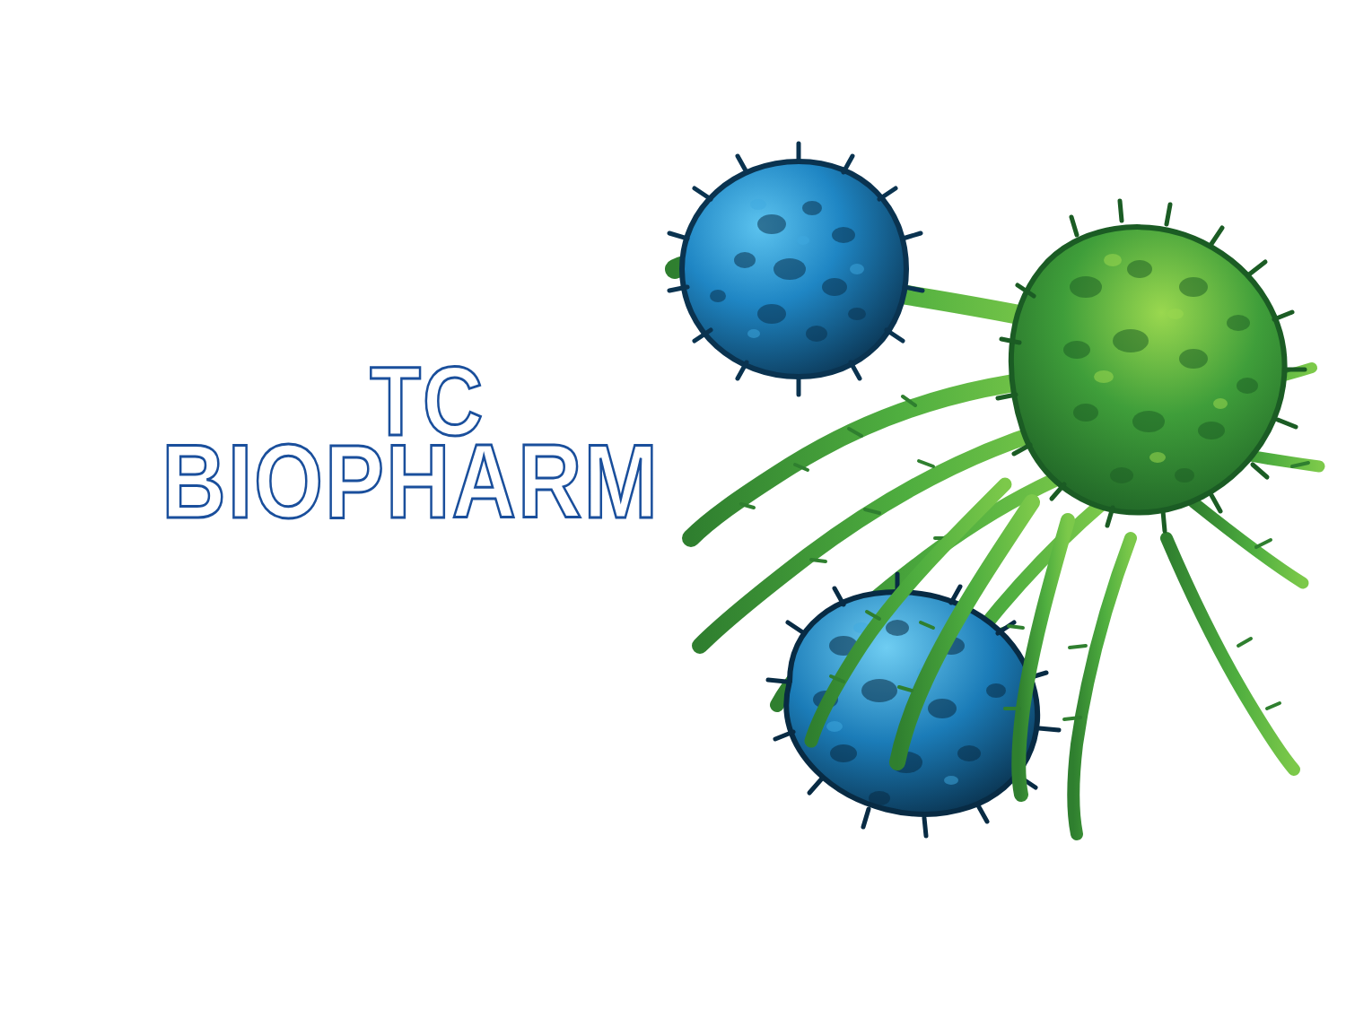TC BioPharm
TC BioPharm